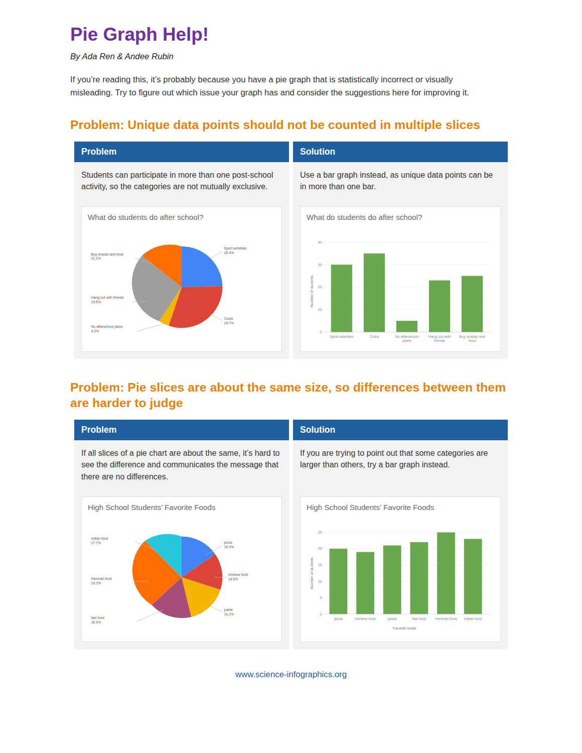Pie Graph Help!
By Ada Ren & Andee Rubin
If you’re reading this, it’s probably because you have a pie graph that is statistically incorrect or visually misleading. Try to figure out which issue your graph has and consider the suggestions here for improving it.
Problem: Unique data points should not be counted in multiple slices
| Problem | Solution |
| --- | --- |
| Students can participate in more than one post-school activity, so the categories are not mutually exclusive. | Use a bar graph instead, as unique data points can be in more than one bar. |
| What do students do after school? Sport activities 25.4% Clubs 29.7% No afterschool plans 4.2% Hang out with friends 19.5% Buy snacks and food 21.2% | What do students do after school? 40 30 20 10 0 Number of students Sport activities Clubs No afterschool plans Hang out with friends Buy snacks and food |
Problem: Pie slices are about the same size, so differences between them are harder to judge
| Problem | Solution |
| --- | --- |
| If all slices of a pie chart are about the same, it’s hard to see the difference and communicates the message that there are no differences. | If you are trying to point out that some categories are larger than others, try a bar graph instead. |
| High School Students’ Favorite Foods pizza 15.4% chinese food 14.6% pasta 16.2% fast food 16.9% mexican food 19.2% indian food 17.7% | High School Students’ Favorite Foods 25 20 15 10 5 0 Number of students pizza chinese food pasta fast food mexican food indian food Favorite foods |
www.science-infographics.org